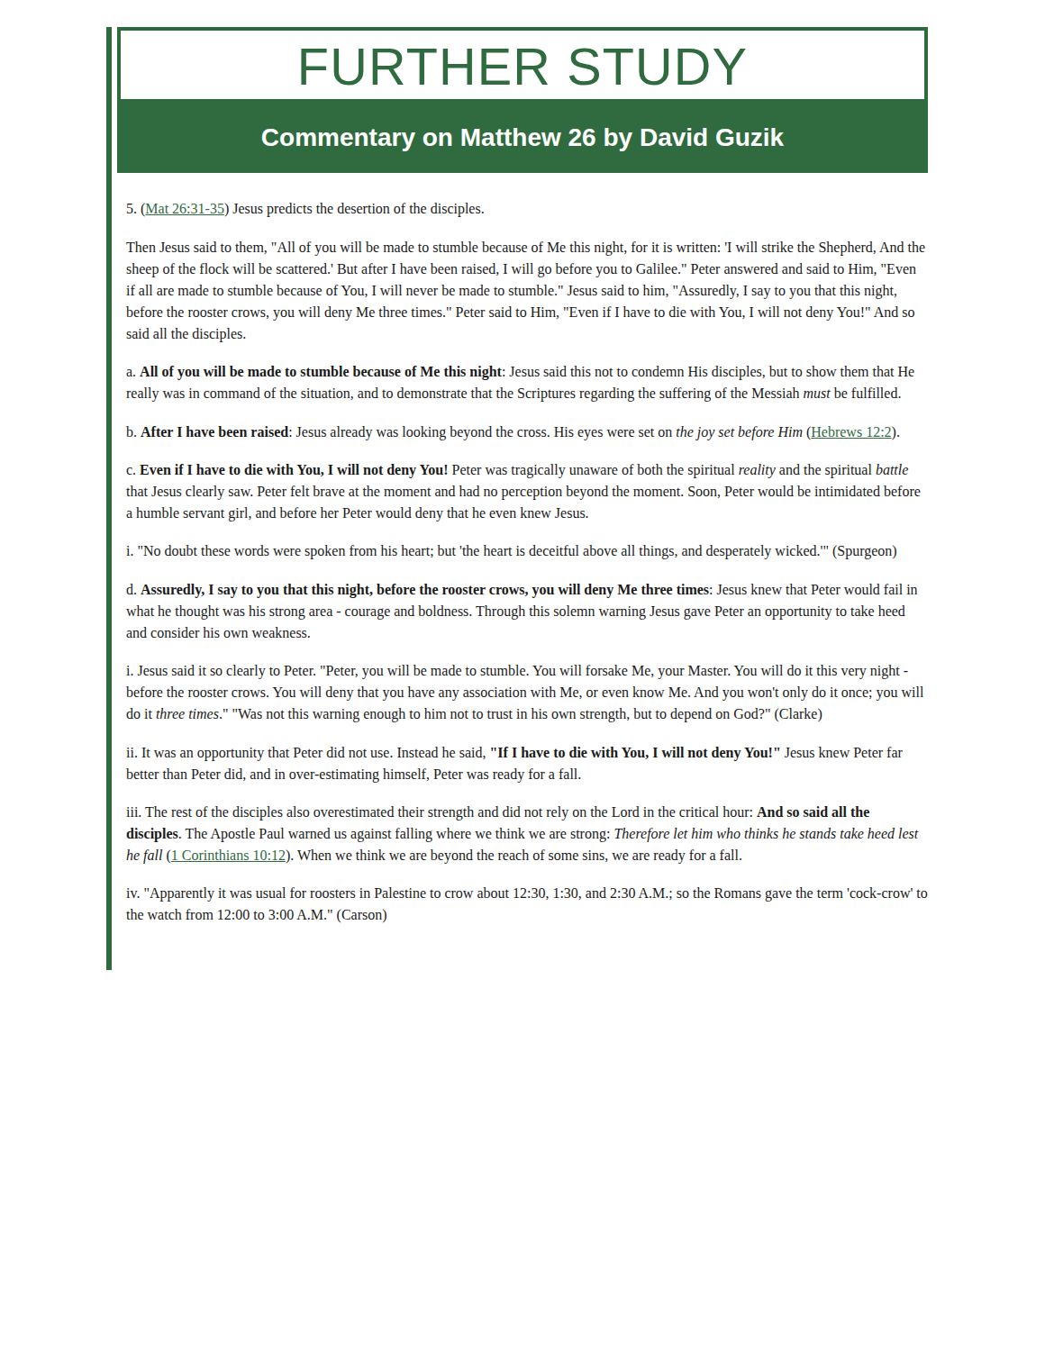FURTHER STUDY
Commentary on Matthew 26 by David Guzik
5. (Mat 26:31-35) Jesus predicts the desertion of the disciples.
Then Jesus said to them, "All of you will be made to stumble because of Me this night, for it is written: 'I will strike the Shepherd, And the sheep of the flock will be scattered.' But after I have been raised, I will go before you to Galilee." Peter answered and said to Him, "Even if all are made to stumble because of You, I will never be made to stumble." Jesus said to him, "Assuredly, I say to you that this night, before the rooster crows, you will deny Me three times." Peter said to Him, "Even if I have to die with You, I will not deny You!" And so said all the disciples.
a. All of you will be made to stumble because of Me this night: Jesus said this not to condemn His disciples, but to show them that He really was in command of the situation, and to demonstrate that the Scriptures regarding the suffering of the Messiah must be fulfilled.
b. After I have been raised: Jesus already was looking beyond the cross. His eyes were set on the joy set before Him (Hebrews 12:2).
c. Even if I have to die with You, I will not deny You! Peter was tragically unaware of both the spiritual reality and the spiritual battle that Jesus clearly saw. Peter felt brave at the moment and had no perception beyond the moment. Soon, Peter would be intimidated before a humble servant girl, and before her Peter would deny that he even knew Jesus.
i. "No doubt these words were spoken from his heart; but 'the heart is deceitful above all things, and desperately wicked.'" (Spurgeon)
d. Assuredly, I say to you that this night, before the rooster crows, you will deny Me three times: Jesus knew that Peter would fail in what he thought was his strong area - courage and boldness. Through this solemn warning Jesus gave Peter an opportunity to take heed and consider his own weakness.
i. Jesus said it so clearly to Peter. "Peter, you will be made to stumble. You will forsake Me, your Master. You will do it this very night - before the rooster crows. You will deny that you have any association with Me, or even know Me. And you won't only do it once; you will do it three times." "Was not this warning enough to him not to trust in his own strength, but to depend on God?" (Clarke)
ii. It was an opportunity that Peter did not use. Instead he said, "If I have to die with You, I will not deny You!" Jesus knew Peter far better than Peter did, and in over-estimating himself, Peter was ready for a fall.
iii. The rest of the disciples also overestimated their strength and did not rely on the Lord in the critical hour: And so said all the disciples. The Apostle Paul warned us against falling where we think we are strong: Therefore let him who thinks he stands take heed lest he fall (1 Corinthians 10:12). When we think we are beyond the reach of some sins, we are ready for a fall.
iv. "Apparently it was usual for roosters in Palestine to crow about 12:30, 1:30, and 2:30 A.M.; so the Romans gave the term 'cock-crow' to the watch from 12:00 to 3:00 A.M." (Carson)